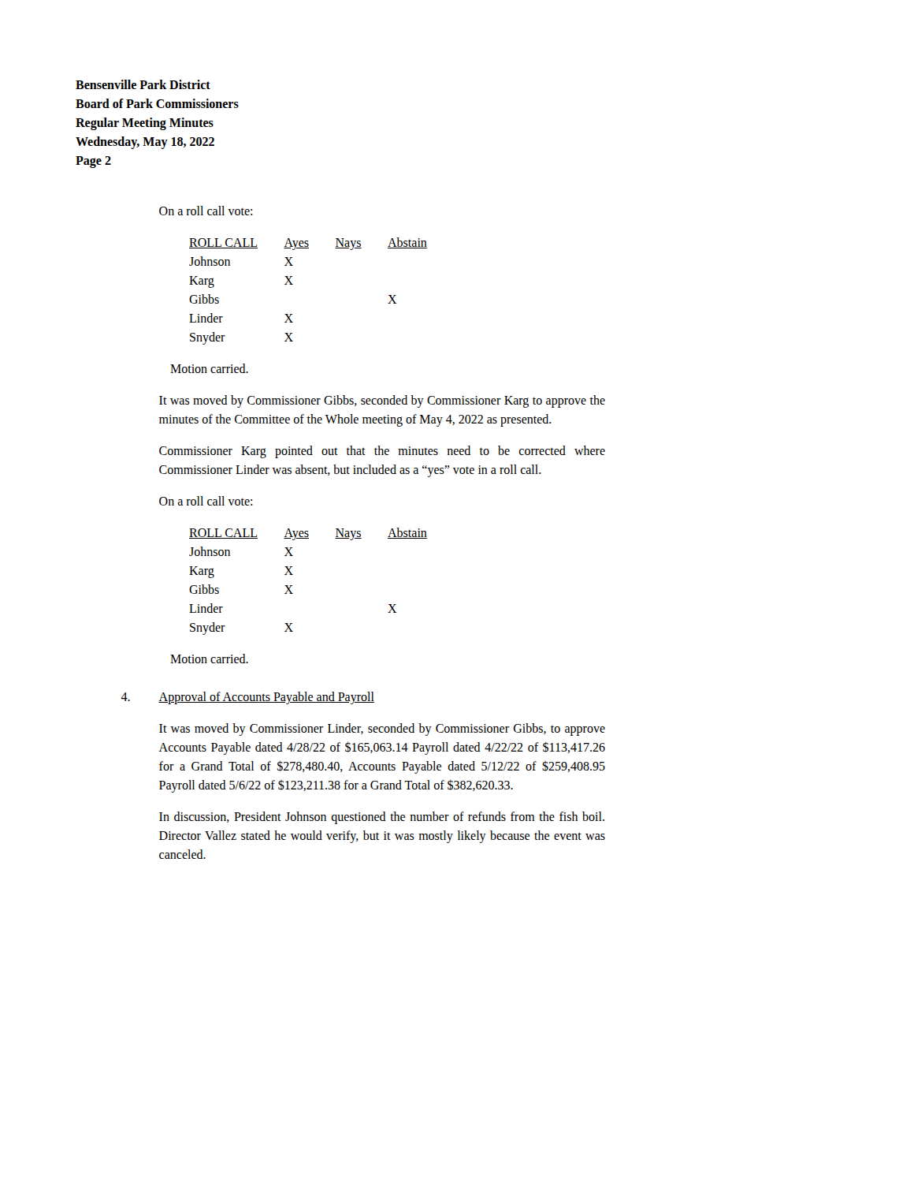Bensenville Park District
Board of Park Commissioners
Regular Meeting Minutes
Wednesday, May 18, 2022
Page 2
On a roll call vote:
| ROLL CALL | Ayes | Nays | Abstain |
| --- | --- | --- | --- |
| Johnson | X | | |
| Karg | X | | |
| Gibbs | | | X |
| Linder | X | | |
| Snyder | X | | |
Motion carried.
It was moved by Commissioner Gibbs, seconded by Commissioner Karg to approve the minutes of the Committee of the Whole meeting of May 4, 2022 as presented.
Commissioner Karg pointed out that the minutes need to be corrected where Commissioner Linder was absent, but included as a “yes” vote in a roll call.
On a roll call vote:
| ROLL CALL | Ayes | Nays | Abstain |
| --- | --- | --- | --- |
| Johnson | X | | |
| Karg | X | | |
| Gibbs | X | | |
| Linder | | | X |
| Snyder | X | | |
Motion carried.
4. Approval of Accounts Payable and Payroll
It was moved by Commissioner Linder, seconded by Commissioner Gibbs, to approve Accounts Payable dated 4/28/22 of $165,063.14 Payroll dated 4/22/22 of $113,417.26 for a Grand Total of $278,480.40, Accounts Payable dated 5/12/22 of $259,408.95 Payroll dated 5/6/22 of $123,211.38 for a Grand Total of $382,620.33.
In discussion, President Johnson questioned the number of refunds from the fish boil. Director Vallez stated he would verify, but it was mostly likely because the event was canceled.